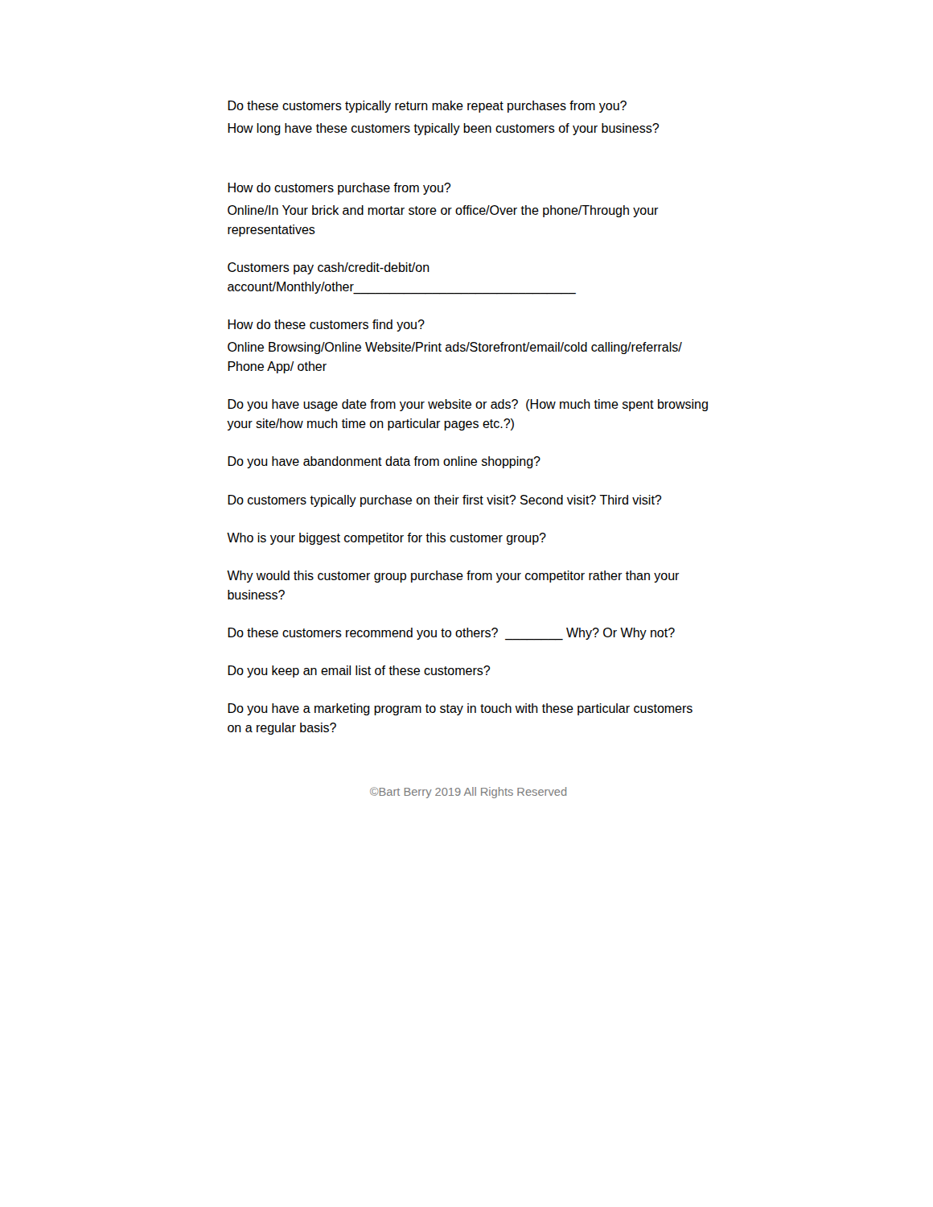Do these customers typically return make repeat purchases from you?
How long have these customers typically been customers of your business?
How do customers purchase from you?
Online/In Your brick and mortar store or office/Over the phone/Through your representatives
Customers pay cash/credit-debit/on account/Monthly/other_______________________________
How do these customers find you?
Online Browsing/Online Website/Print ads/Storefront/email/cold calling/referrals/ Phone App/ other
Do you have usage date from your website or ads? (How much time spent browsing your site/how much time on particular pages etc.?)
Do you have abandonment data from online shopping?
Do customers typically purchase on their first visit? Second visit? Third visit?
Who is your biggest competitor for this customer group?
Why would this customer group purchase from your competitor rather than your business?
Do these customers recommend you to others? ________ Why? Or Why not?
Do you keep an email list of these customers?
Do you have a marketing program to stay in touch with these particular customers on a regular basis?
©Bart Berry 2019 All Rights Reserved